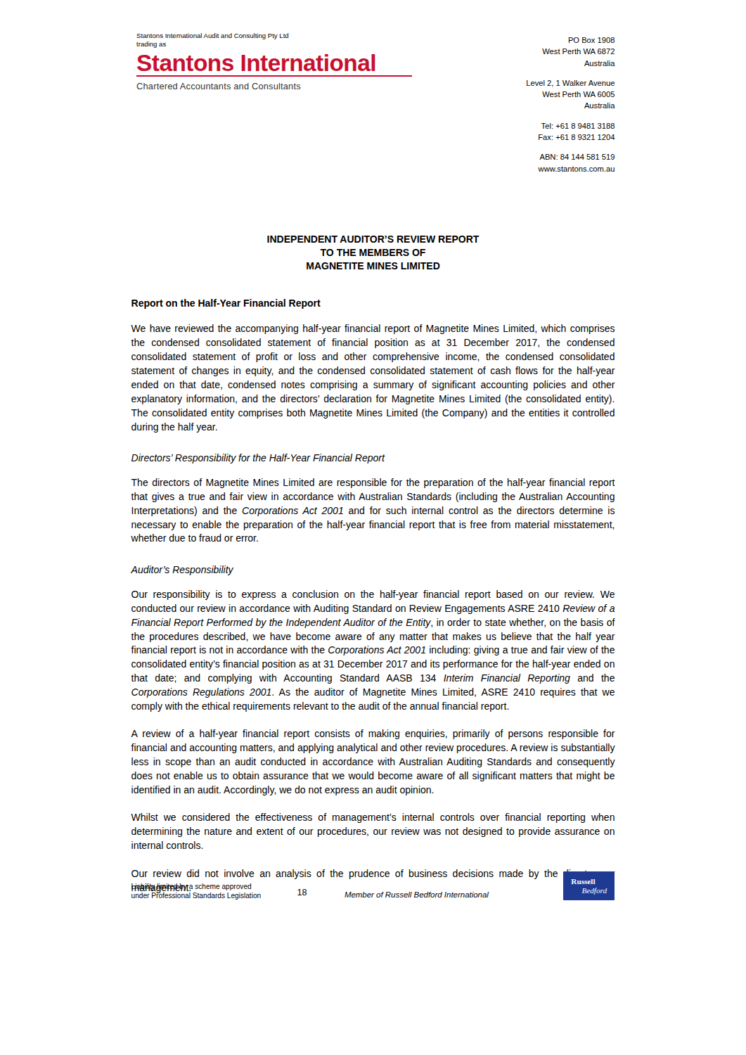Stantons International Audit and Consulting Pty Ltd
trading as
Stantons International
Chartered Accountants and Consultants
PO Box 1908
West Perth WA 6872
Australia
Level 2, 1 Walker Avenue
West Perth WA 6005
Australia
Tel: +61 8 9481 3188
Fax: +61 8 9321 1204
ABN: 84 144 581 519
www.stantons.com.au
INDEPENDENT AUDITOR’S REVIEW REPORT
TO THE MEMBERS OF
MAGNETITE MINES LIMITED
Report on the Half-Year Financial Report
We have reviewed the accompanying half-year financial report of Magnetite Mines Limited, which comprises the condensed consolidated statement of financial position as at 31 December 2017, the condensed consolidated statement of profit or loss and other comprehensive income, the condensed consolidated statement of changes in equity, and the condensed consolidated statement of cash flows for the half-year ended on that date, condensed notes comprising a summary of significant accounting policies and other explanatory information, and the directors’ declaration for Magnetite Mines Limited (the consolidated entity). The consolidated entity comprises both Magnetite Mines Limited (the Company) and the entities it controlled during the half year.
Directors’ Responsibility for the Half-Year Financial Report
The directors of Magnetite Mines Limited are responsible for the preparation of the half-year financial report that gives a true and fair view in accordance with Australian Standards (including the Australian Accounting Interpretations) and the Corporations Act 2001 and for such internal control as the directors determine is necessary to enable the preparation of the half-year financial report that is free from material misstatement, whether due to fraud or error.
Auditor’s Responsibility
Our responsibility is to express a conclusion on the half-year financial report based on our review. We conducted our review in accordance with Auditing Standard on Review Engagements ASRE 2410 Review of a Financial Report Performed by the Independent Auditor of the Entity, in order to state whether, on the basis of the procedures described, we have become aware of any matter that makes us believe that the half year financial report is not in accordance with the Corporations Act 2001 including: giving a true and fair view of the consolidated entity’s financial position as at 31 December 2017 and its performance for the half-year ended on that date; and complying with Accounting Standard AASB 134 Interim Financial Reporting and the Corporations Regulations 2001. As the auditor of Magnetite Mines Limited, ASRE 2410 requires that we comply with the ethical requirements relevant to the audit of the annual financial report.
A review of a half-year financial report consists of making enquiries, primarily of persons responsible for financial and accounting matters, and applying analytical and other review procedures. A review is substantially less in scope than an audit conducted in accordance with Australian Auditing Standards and consequently does not enable us to obtain assurance that we would become aware of all significant matters that might be identified in an audit. Accordingly, we do not express an audit opinion.
Whilst we considered the effectiveness of management’s internal controls over financial reporting when determining the nature and extent of our procedures, our review was not designed to provide assurance on internal controls.
Our review did not involve an analysis of the prudence of business decisions made by the directors or management.
Liability limited by a scheme approved
under Professional Standards Legislation
18 Member of Russell Bedford International
Russell Bedford